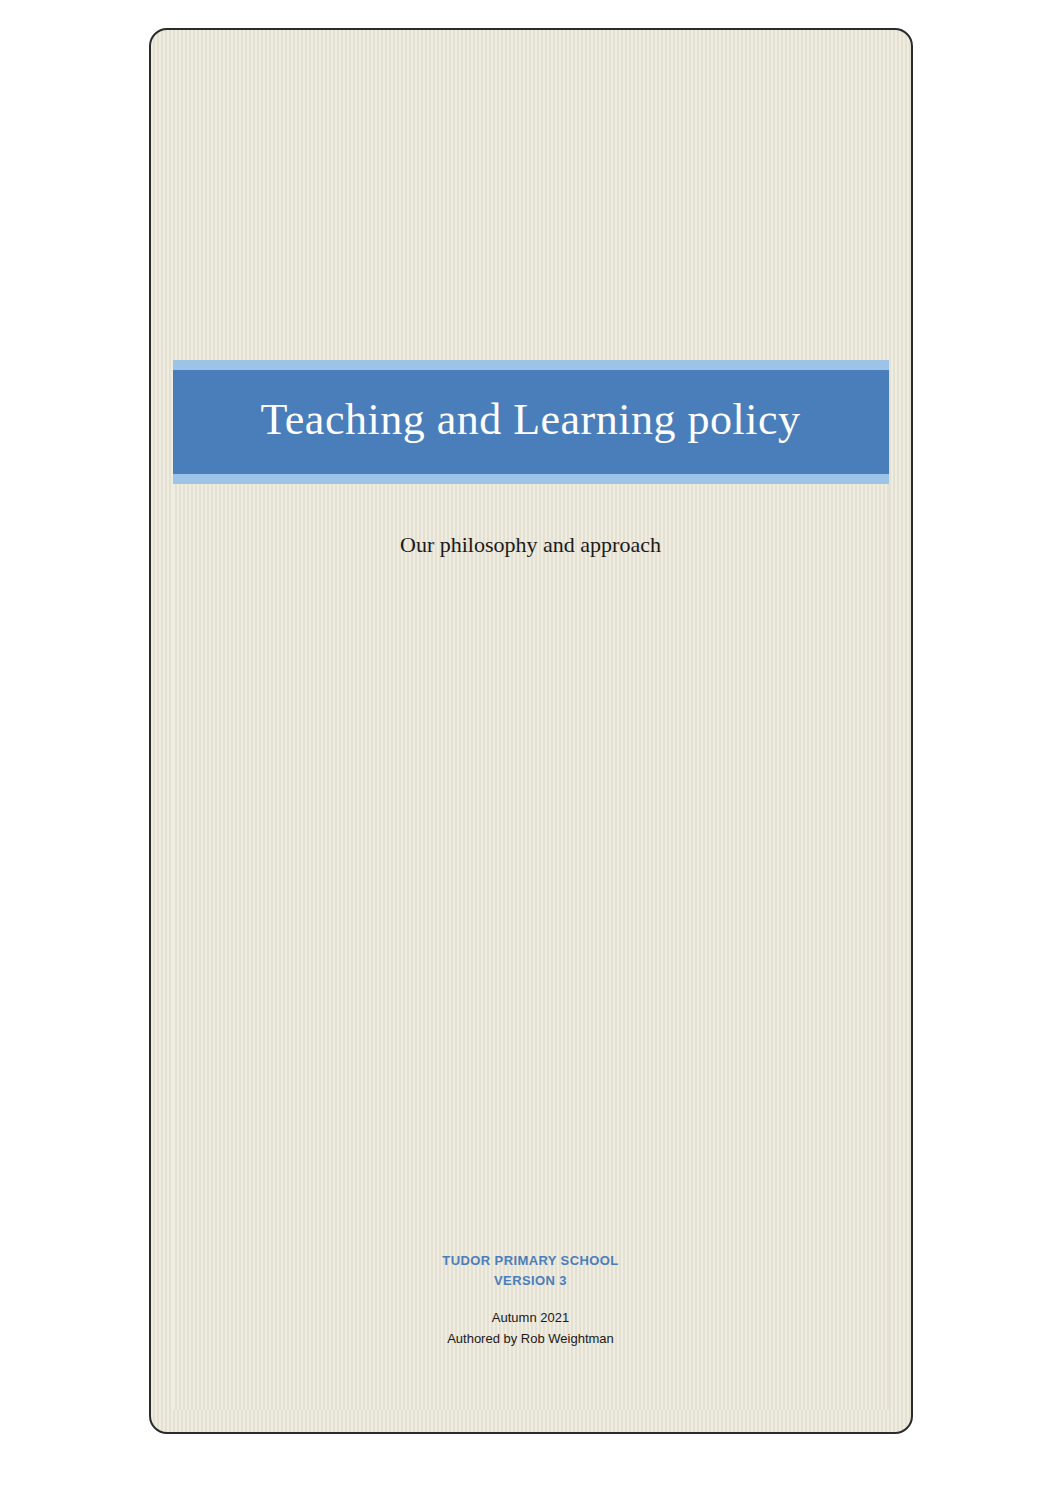Teaching and Learning policy
Our philosophy and approach
TUDOR PRIMARY SCHOOL
VERSION 3
Autumn 2021
Authored by Rob Weightman